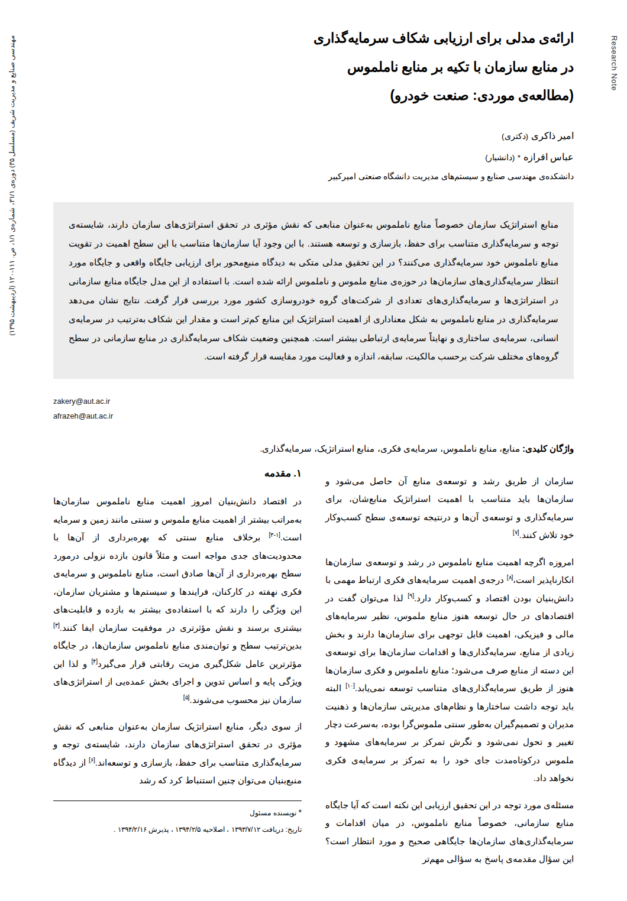Research Note
مهندسی صنایع و مدیریت شریف (مسلسل ۳۵) دوره‌ی ۳۱/۱، شماره‌ی ۱/۱، ص. ۱۱۱-۱۲۰ (اردیبهشت ۱۳۹۵)
ارائه‌ی مدلی برای ارزیابی شکاف سرمایه‌گذاری
در منابع سازمان با تکیه بر منابع ناملموس
(مطالعه‌ی موردی: صنعت خودرو)
امیر ذاکری (دکتری)
عباس افرازه * (دانشیار)
دانشکده‌ی مهندسی صنایع و سیستم‌های مدیریت دانشگاه صنعتی امیرکبیر
منابع استراتژیک سازمان خصوصاً منابع ناملموس به‌عنوان منابعی که نقش مؤثری در تحقق استراتژی‌های سازمان دارند، شایسته‌ی توجه و سرمایه‌گذاری متناسب برای حفظ، بازسازی و توسعه هستند. با این وجود آیا سازمان‌ها متناسب با این سطح اهمیت در تقویت منابع ناملموس خود سرمایه‌گذاری می‌کنند؟ در این تحقیق مدلی متکی به دیدگاه منبع‌محور برای ارزیابی جایگاه واقعی و جایگاه مورد انتظار سرمایه‌گذاری‌های سازمان‌ها در حوزه‌ی منابع ملموس و ناملموس ارائه شده است. با استفاده از این مدل جایگاه منابع سازمانی در استراتژی‌ها و سرمایه‌گذاری‌های تعدادی از شرکت‌های گروه خودروسازی کشور مورد بررسی قرار گرفت. نتایج نشان می‌دهد سرمایه‌گذاری در منابع ناملموس به شکل معناداری از اهمیت استراتژیک این منابع کم‌تر است و مقدار این شکاف به‌ترتیب در سرمایه‌ی انسانی، سرمایه‌ی ساختاری و نهایتاً سرمایه‌ی ارتباطی بیشتر است. همچنین وضعیت شکاف سرمایه‌گذاری در منابع سازمانی در سطح گروه‌های مختلف شرکت برحسب مالکیت، سابقه، اندازه و فعالیت مورد مقایسه قرار گرفته است.
zakery@aut.ac.ir afrazeh@aut.ac.ir
واژگان کلیدی: منابع، منابع ناملموس، سرمایه‌ی فکری، منابع استراتژیک، سرمایه‌گذاری.
سازمان از طریق رشد و توسعه‌ی منابع آن حاصل می‌شود و سازمان‌ها باید متناسب با اهمیت استراتژیک منابع‌شان، برای سرمایه‌گذاری و توسعه‌ی آن‌ها و درنتیجه توسعه‌ی سطح کسب‌وکار خود تلاش کنند.[۷]
امروزه اگرچه اهمیت منابع ناملموس در رشد و توسعه‌ی سازمان‌ها انکارناپذیر است،[۸] درجه‌ی اهمیت سرمایه‌های فکری ارتباط مهمی با دانش‌بنیان بودن اقتصاد و کسب‌وکار دارد.[۹] لذا می‌توان گفت در اقتصادهای در حال توسعه هنوز منابع ملموس، نظیر سرمایه‌های مالی و فیزیکی، اهمیت قابل توجهی برای سازمان‌ها دارند و بخش زیادی از منابع، سرمایه‌گذاری‌ها و اقدامات سازمان‌ها برای توسعه‌ی این دسته از منابع صرف می‌شود؛ منابع ناملموس و فکری سازمان‌ها هنوز از طریق سرمایه‌گذاری‌های متناسب توسعه نمی‌یابد.[۱۰] البته باید توجه داشت ساختارها و نظام‌های مدیریتی سازمان‌ها و ذهنیت مدیران و تصمیم‌گیران به‌طور سنتی ملموس‌گرا بوده، به‌سرعت دچار تغییر و تحول نمی‌شود و نگرش تمرکز بر سرمایه‌های مشهود و ملموس درکوتاه‌مدت جای خود را به تمرکز بر سرمایه‌ی فکری نخواهد داد.
مسئله‌ی مورد توجه در این تحقیق ارزیابی این نکته است که آیا جایگاه منابع سازمانی، خصوصاً منابع ناملموس، در میان اقدامات و سرمایه‌گذاری‌های سازمان‌ها جایگاهی صحیح و مورد انتظار است؟ این سؤال مقدمه‌ی پاسخ به سؤالی مهم‌تر
۱. مقدمه
در اقتصاد دانش‌بنیان امروز اهمیت منابع ناملموس سازمان‌ها به‌مراتب بیشتر از اهمیت منابع ملموس و سنتی مانند زمین و سرمایه است.[۱-۳] برخلاف منابع سنتی که بهره‌برداری از آن‌ها با محدودیت‌های جدی مواجه است و مثلاً قانون بازده نزولی درمورد سطح بهره‌برداری از آن‌ها صادق است، منابع ناملموس و سرمایه‌ی فکری نهفته در کارکنان، فرایندها و سیستم‌ها و مشتریان سازمان، این ویژگی را دارند که با استفاده‌ی بیشتر به بازده و قابلیت‌های بیشتری برسند و نقش مؤثرتری در موفقیت سازمان ایفا کنند.[۳] بدین‌ترتیب سطح و توان‌مندی منابع ناملموس سازمان‌ها، در جایگاه مؤثرترین عامل شکل‌گیری مزیت رقابتی قرار می‌گیرد[۴] و لذا این ویژگی پایه و اساس تدوین و اجرای بخش عمده‌یی از استراتژی‌های سازمان نیز محسوب می‌شوند.[۵]
از سوی دیگر، منابع استراتژیک سازمان به‌عنوان منابعی که نقش مؤثری در تحقق استراتژی‌های سازمان دارند، شایسته‌ی توجه و سرمایه‌گذاری متناسب برای حفظ، بازسازی و توسعه‌اند.[۶] از دیدگاه منبع‌بنیان می‌توان چنین استنباط کرد که رشد
* نویسنده مسئول
تاریخ: دریافت ۱۳۹۳/۷/۱۲ ، اصلاحیه ۱۳۹۴/۲/۵ ، پذیرش ۱۳۹۴/۲/۱۶ .